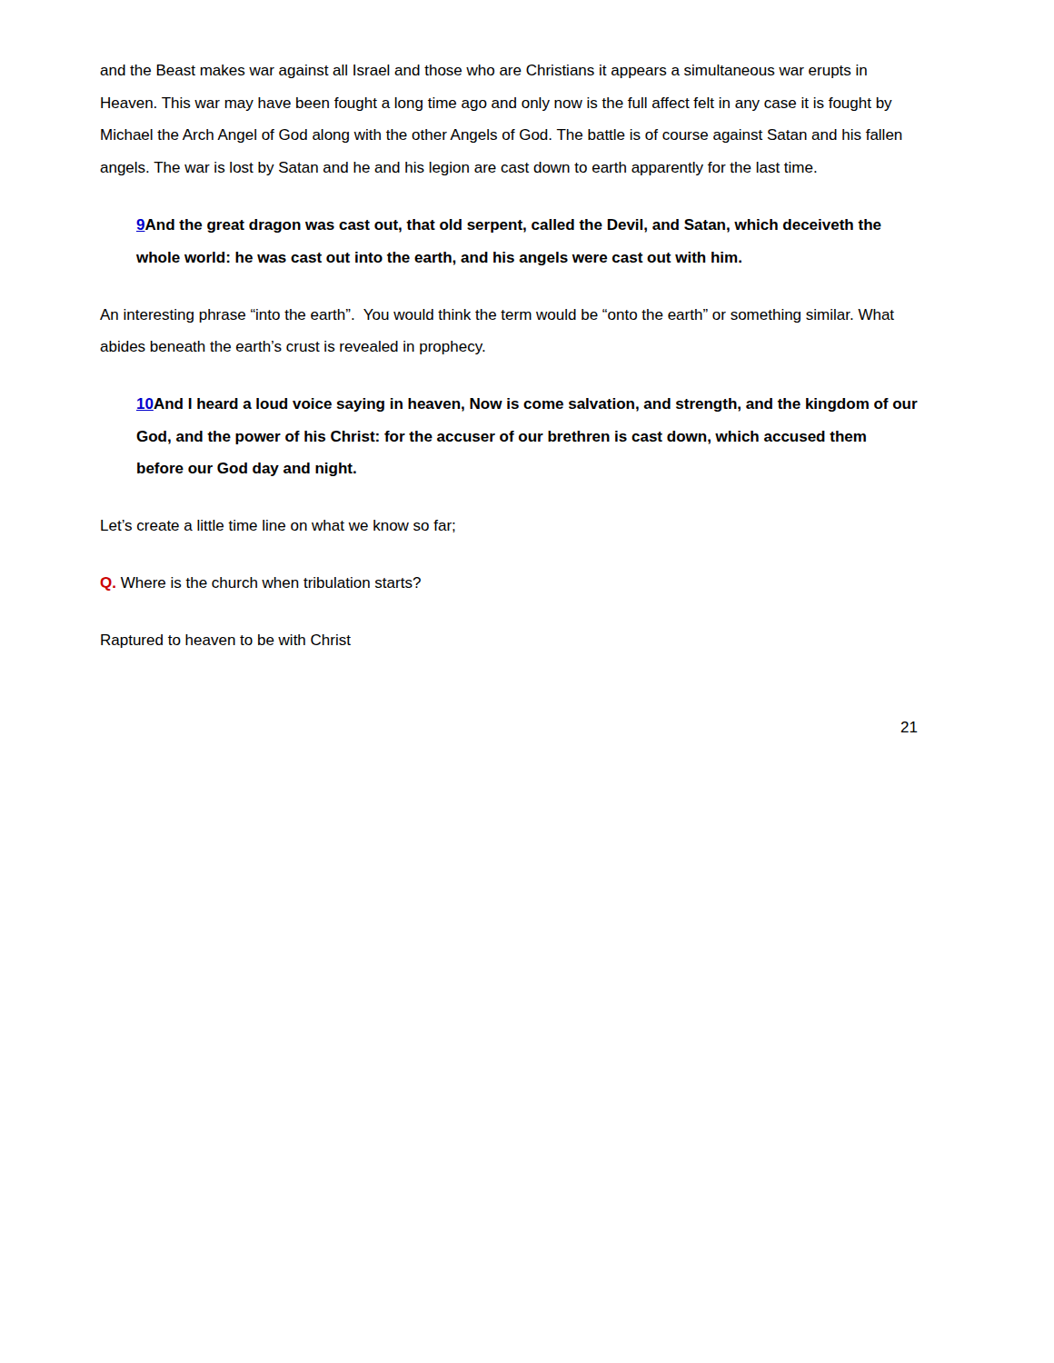and the Beast makes war against all Israel and those who are Christians it appears a simultaneous war erupts in Heaven. This war may have been fought a long time ago and only now is the full affect felt in any case it is fought by Michael the Arch Angel of God along with the other Angels of God. The battle is of course against Satan and his fallen angels. The war is lost by Satan and he and his legion are cast down to earth apparently for the last time.
9 And the great dragon was cast out, that old serpent, called the Devil, and Satan, which deceiveth the whole world: he was cast out into the earth, and his angels were cast out with him.
An interesting phrase “into the earth”. You would think the term would be “onto the earth” or something similar. What abides beneath the earth’s crust is revealed in prophecy.
10 And I heard a loud voice saying in heaven, Now is come salvation, and strength, and the kingdom of our God, and the power of his Christ: for the accuser of our brethren is cast down, which accused them before our God day and night.
Let’s create a little time line on what we know so far;
Q. Where is the church when tribulation starts?
Raptured to heaven to be with Christ
21